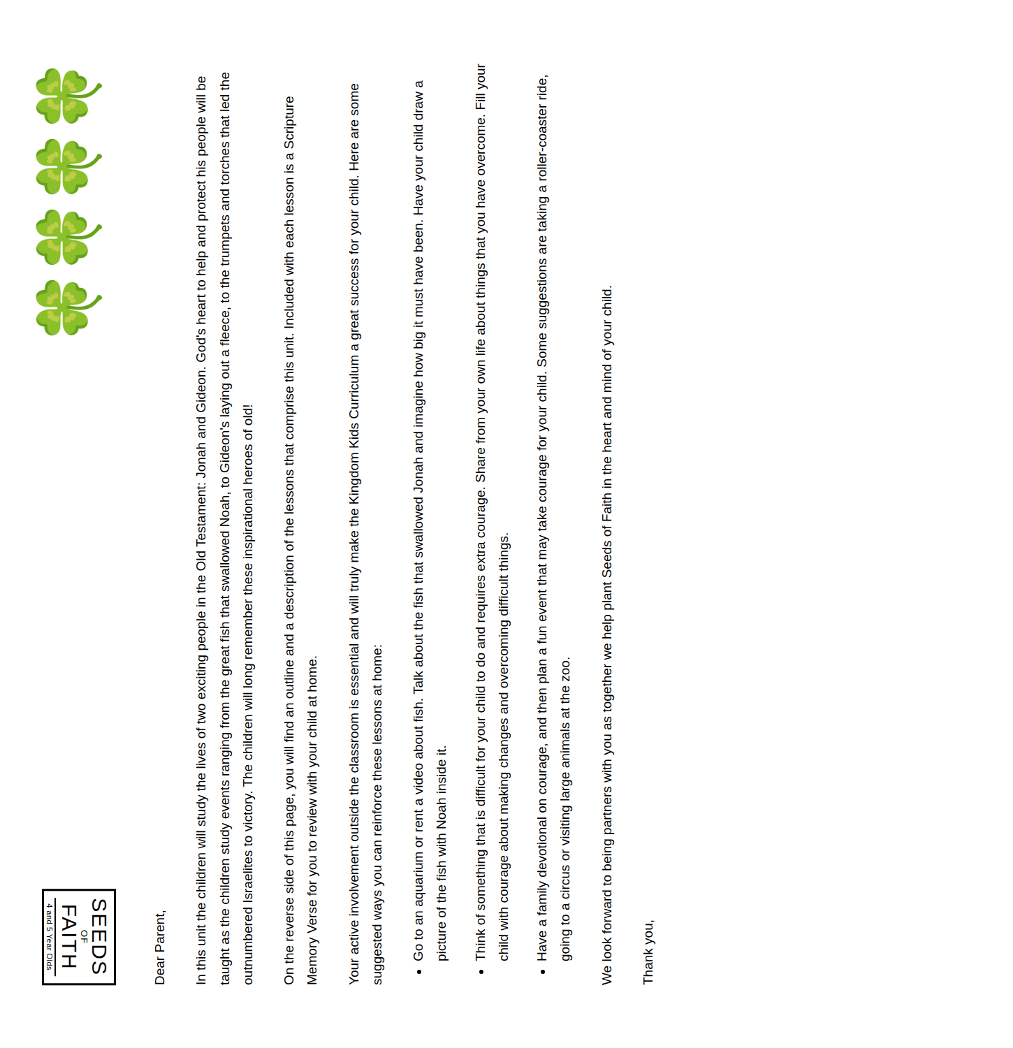SEEDS OF FAITH 4 and 5 Year Olds
🍀🍀🍀🍀
Dear Parent,
In this unit the children will study the lives of two exciting people in the Old Testament: Jonah and Gideon. God's heart to help and protect his people will be taught as the children study events ranging from the great fish that swallowed Noah, to Gideon's laying out a fleece, to the trumpets and torches that led the outnumbered Israelites to victory. The children will long remember these inspirational heroes of old!
On the reverse side of this page, you will find an outline and a description of the lessons that comprise this unit. Included with each lesson is a Scripture Memory Verse for you to review with your child at home.
Your active involvement outside the classroom is essential and will truly make the Kingdom Kids Curriculum a great success for your child. Here are some suggested ways you can reinforce these lessons at home:
Go to an aquarium or rent a video about fish. Talk about the fish that swallowed Jonah and imagine how big it must have been. Have your child draw a picture of the fish with Noah inside it.
Think of something that is difficult for your child to do and requires extra courage. Share from your own life about things that you have overcome. Fill your child with courage about making changes and overcoming difficult things.
Have a family devotional on courage, and then plan a fun event that may take courage for your child. Some suggestions are taking a roller-coaster ride, going to a circus or visiting large animals at the zoo.
We look forward to being partners with you as together we help plant Seeds of Faith in the heart and mind of your child.
Thank you,